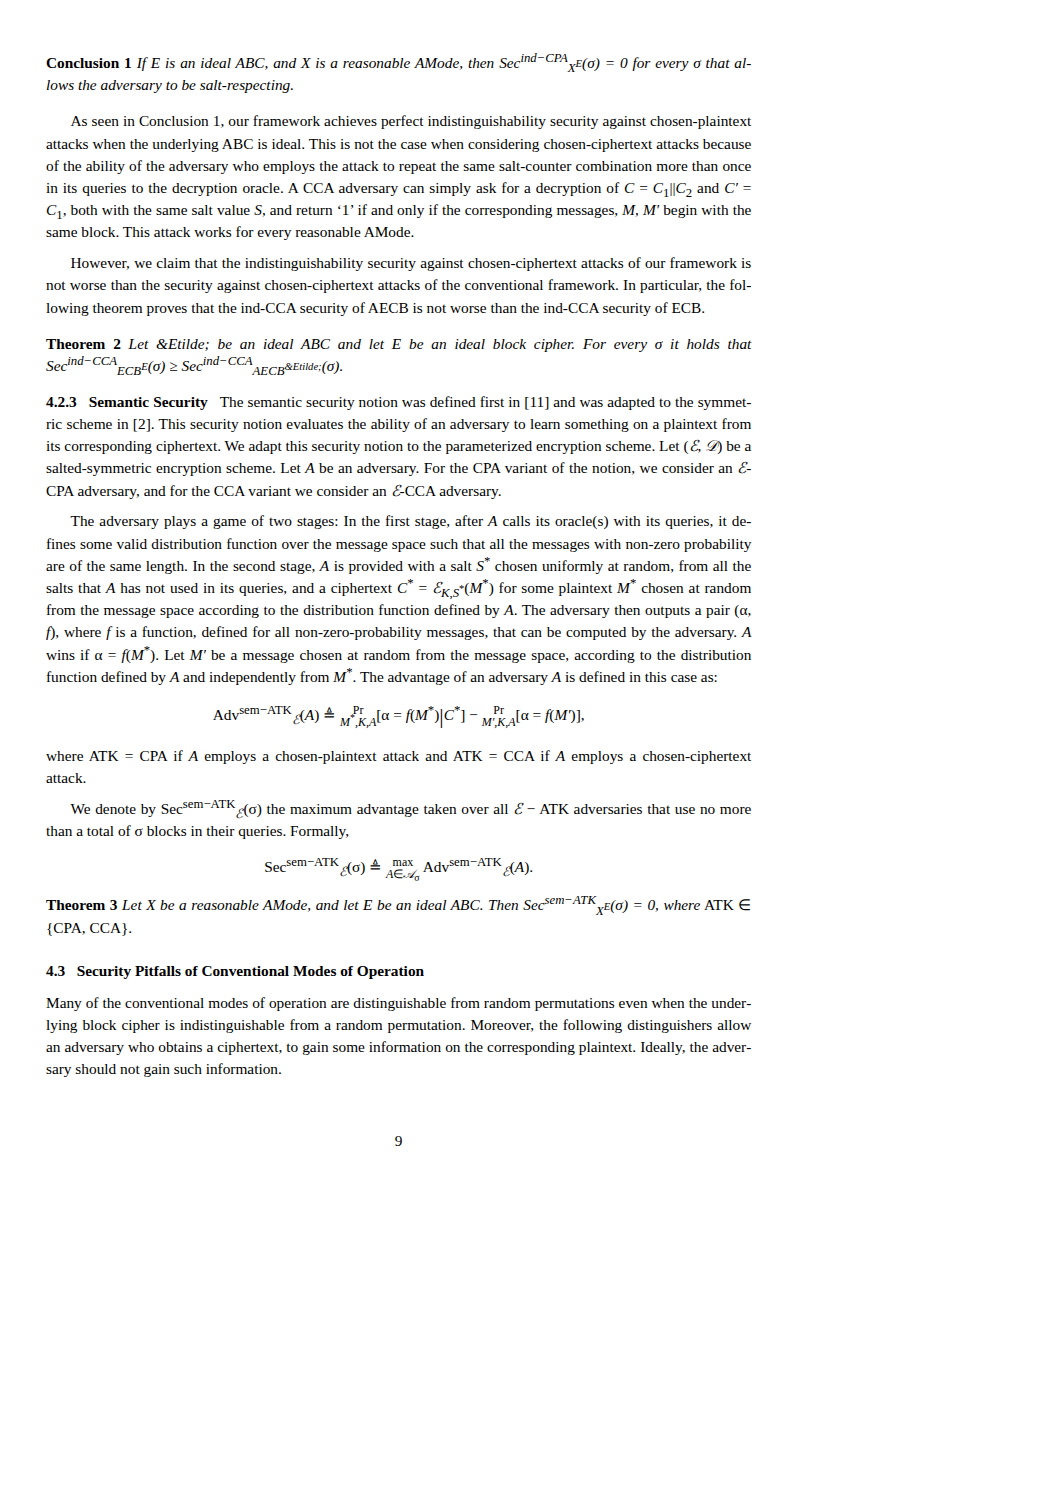Conclusion 1 If E is an ideal ABC, and X is a reasonable AMode, then Secind−CPAXE(σ) = 0 for every σ that allows the adversary to be salt-respecting.
As seen in Conclusion 1, our framework achieves perfect indistinguishability security against chosen-plaintext attacks when the underlying ABC is ideal. This is not the case when considering chosen-ciphertext attacks because of the ability of the adversary who employs the attack to repeat the same salt-counter combination more than once in its queries to the decryption oracle. A CCA adversary can simply ask for a decryption of C = C1||C2 and C′ = C1, both with the same salt value S, and return ‘1’ if and only if the corresponding messages, M, M′ begin with the same block. This attack works for every reasonable AMode.
However, we claim that the indistinguishability security against chosen-ciphertext attacks of our framework is not worse than the security against chosen-ciphertext attacks of the conventional framework. In particular, the following theorem proves that the ind-CCA security of AECB is not worse than the ind-CCA security of ECB.
Theorem 2 Let &Etilde; be an ideal ABC and let E be an ideal block cipher. For every σ it holds that Secind−CCAECBE(σ) ≥ Secind−CCAAECB&Etilde;(σ).
4.2.3 Semantic Security The semantic security notion was defined first in [11] and was adapted to the symmetric scheme in [2]. This security notion evaluates the ability of an adversary to learn something on a plaintext from its corresponding ciphertext. We adapt this security notion to the parameterized encryption scheme. Let (ℰ, 𝒟) be a salted-symmetric encryption scheme. Let A be an adversary. For the CPA variant of the notion, we consider an ℰ-CPA adversary, and for the CCA variant we consider an ℰ-CCA adversary.
The adversary plays a game of two stages: In the first stage, after A calls its oracle(s) with its queries, it defines some valid distribution function over the message space such that all the messages with non-zero probability are of the same length. In the second stage, A is provided with a salt S* chosen uniformly at random, from all the salts that A has not used in its queries, and a ciphertext C* = ℰK,S*(M*) for some plaintext M* chosen at random from the message space according to the distribution function defined by A. The adversary then outputs a pair (α, f), where f is a function, defined for all non-zero-probability messages, that can be computed by the adversary. A wins if α = f(M*). Let M′ be a message chosen at random from the message space, according to the distribution function defined by A and independently from M*. The advantage of an adversary A is defined in this case as:
Advsem−ATKℰ(A) ≜ Pr
M*,K,A[α = f(M*)|C*] − Pr
M′,K,A[α = f(M′)],
where ATK = CPA if A employs a chosen-plaintext attack and ATK = CCA if A employs a chosen-ciphertext attack.
We denote by Secsem−ATKℰ(σ) the maximum advantage taken over all ℰ − ATK adversaries that use no more than a total of σ blocks in their queries. Formally,
Secsem−ATKℰ(σ) ≜ max
A∈𝒜σ Advsem−ATKℰ(A).
Theorem 3 Let X be a reasonable AMode, and let E be an ideal ABC. Then Secsem−ATKXE(σ) = 0, where ATK ∈ {CPA, CCA}.
4.3 Security Pitfalls of Conventional Modes of Operation
Many of the conventional modes of operation are distinguishable from random permutations even when the underlying block cipher is indistinguishable from a random permutation. Moreover, the following distinguishers allow an adversary who obtains a ciphertext, to gain some information on the corresponding plaintext. Ideally, the adversary should not gain such information.
9